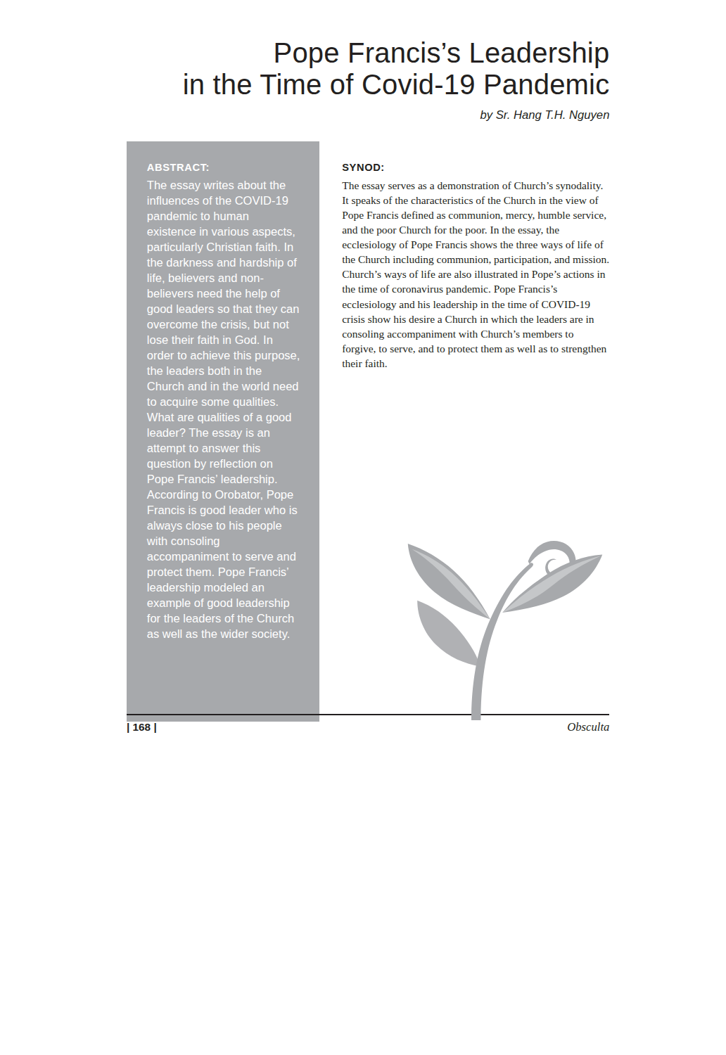Pope Francis’s Leadership
in the Time of Covid-19 Pandemic
by Sr. Hang T.H. Nguyen
Abstract:
The essay writes about the influences of the COVID-19 pandemic to human existence in various aspects, particularly Christian faith. In the darkness and hardship of life, believers and non-believers need the help of good leaders so that they can overcome the crisis, but not lose their faith in God. In order to achieve this purpose, the leaders both in the Church and in the world need to acquire some qualities. What are qualities of a good leader? The essay is an attempt to answer this question by reflection on Pope Francis’ leadership. According to Orobator, Pope Francis is good leader who is always close to his people with consoling accompaniment to serve and protect them. Pope Francis’ leadership modeled an example of good leadership for the leaders of the Church as well as the wider society.
Synod:
The essay serves as a demonstration of Church’s synodality. It speaks of the characteristics of the Church in the view of Pope Francis defined as communion, mercy, humble service, and the poor Church for the poor. In the essay, the ecclesiology of Pope Francis shows the three ways of life of the Church including communion, participation, and mission. Church’s ways of life are also illustrated in Pope’s actions in the time of coronavirus pandemic. Pope Francis’s ecclesiology and his leadership in the time of COVID-19 crisis show his desire a Church in which the leaders are in consoling accompaniment with Church’s members to forgive, to serve, and to protect them as well as to strengthen their faith.
| 168 | Obsculta